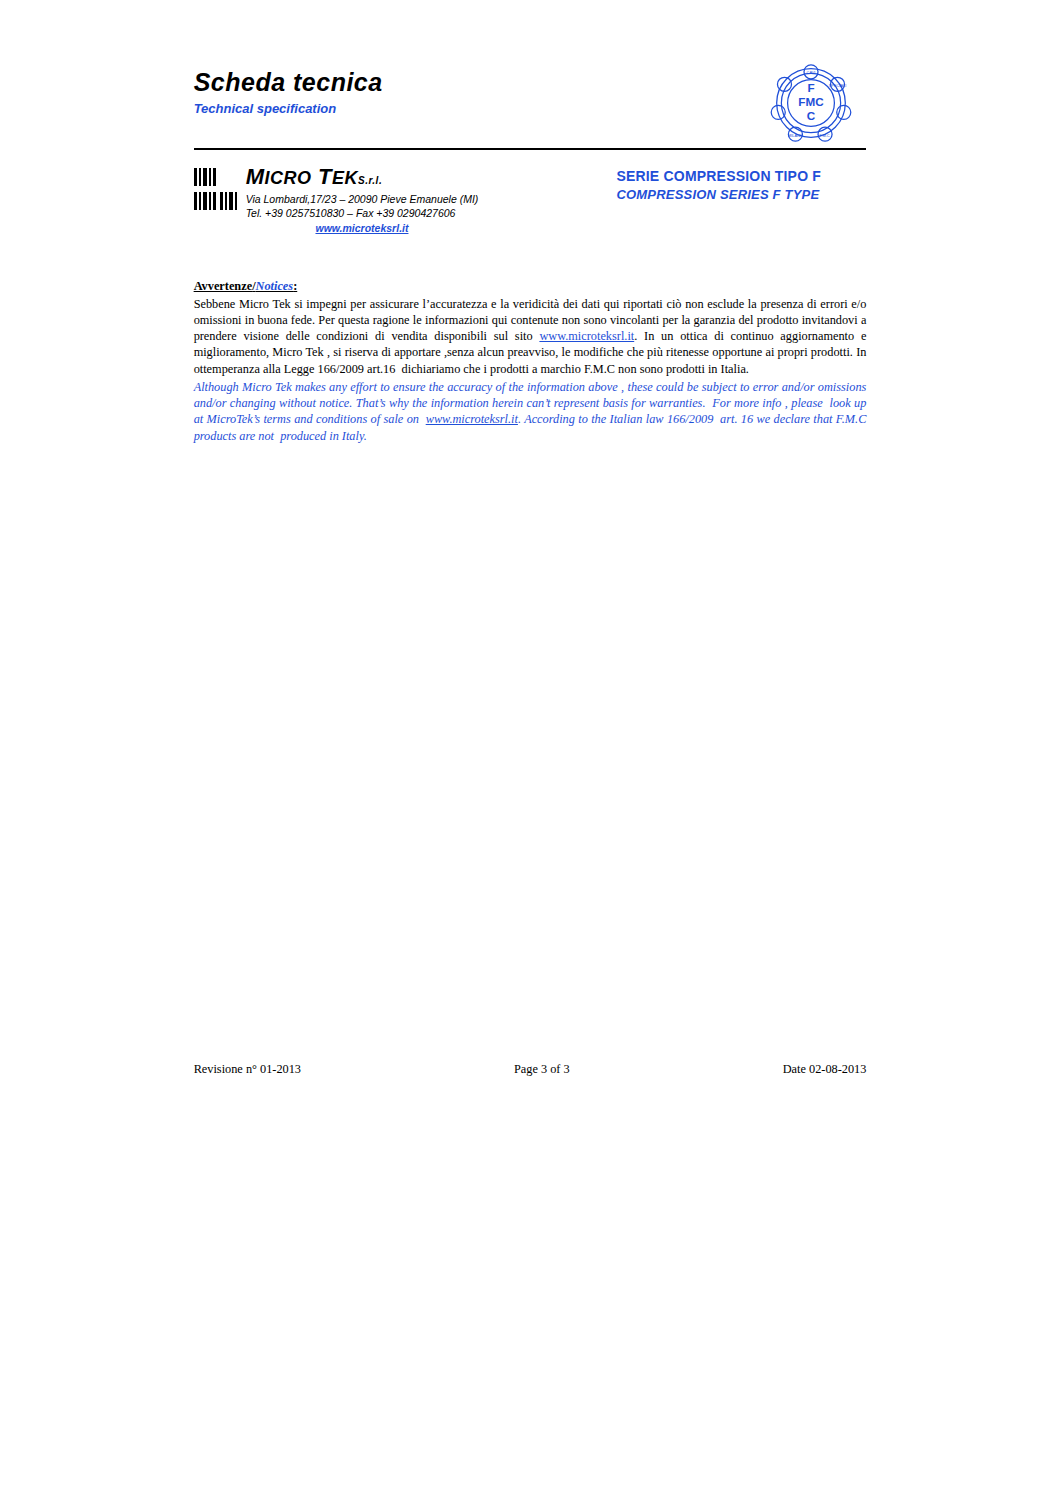Scheda tecnica
Technical specification
F FMC C CAVI SPECIALI MILANO F.M.C.
MICRO TEK S.r.l.
Via Lombardi,17/23 – 20090 Pieve Emanuele (MI)
Tel. +39 0257510830 – Fax +39 0290427606 www.microteksrl.it
SERIE COMPRESSION TIPO F
COMPRESSION SERIES F TYPE
Avvertenze/Notices:
Sebbene Micro Tek si impegni per assicurare l’accuratezza e la veridicità dei dati qui riportati ciò non esclude la presenza di errori e/o omissioni in buona fede. Per questa ragione le informazioni qui contenute non sono vincolanti per la garanzia del prodotto invitandovi a prendere visione delle condizioni di vendita disponibili sul sito www.microteksrl.it. In un ottica di continuo aggiornamento e miglioramento, Micro Tek , si riserva di apportare ,senza alcun preavviso, le modifiche che più ritenesse opportune ai propri prodotti. In ottemperanza alla Legge 166/2009 art.16 dichiariamo che i prodotti a marchio F.M.C non sono prodotti in Italia.
Although Micro Tek makes any effort to ensure the accuracy of the information above , these could be subject to error and/or omissions and/or changing without notice. That’s why the information herein can’t represent basis for warranties. For more info , please look up at MicroTek’s terms and conditions of sale on www.microteksrl.it. According to the Italian law 166/2009 art. 16 we declare that F.M.C products are not produced in Italy.
Revisione n° 01-2013
Page 3 of 3
Date 02-08-2013